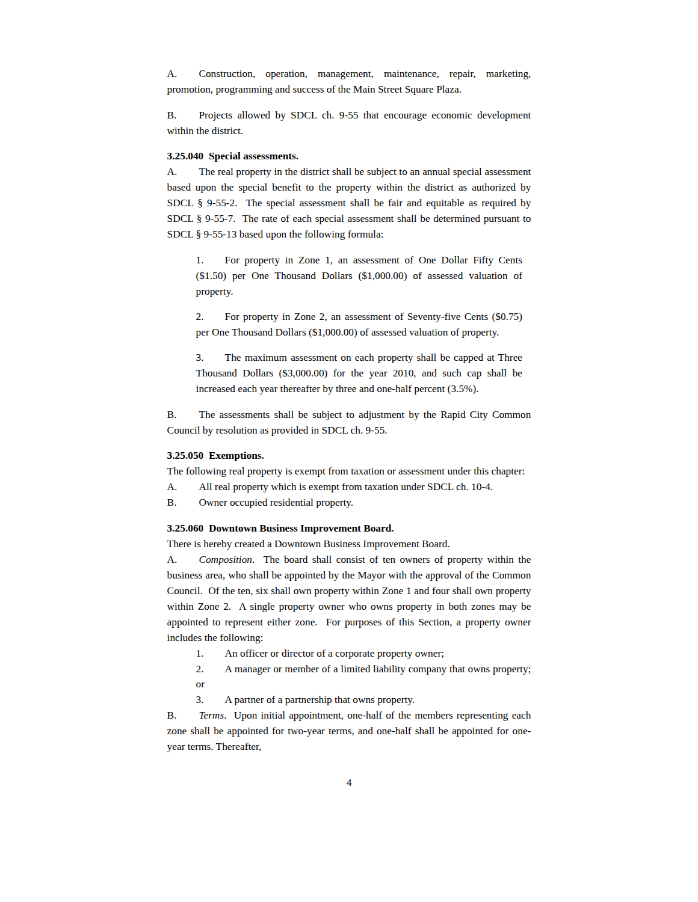A. Construction, operation, management, maintenance, repair, marketing, promotion, programming and success of the Main Street Square Plaza.
B. Projects allowed by SDCL ch. 9-55 that encourage economic development within the district.
3.25.040 Special assessments.
A. The real property in the district shall be subject to an annual special assessment based upon the special benefit to the property within the district as authorized by SDCL § 9-55-2. The special assessment shall be fair and equitable as required by SDCL § 9-55-7. The rate of each special assessment shall be determined pursuant to SDCL § 9-55-13 based upon the following formula:
1. For property in Zone 1, an assessment of One Dollar Fifty Cents ($1.50) per One Thousand Dollars ($1,000.00) of assessed valuation of property.
2. For property in Zone 2, an assessment of Seventy-five Cents ($0.75) per One Thousand Dollars ($1,000.00) of assessed valuation of property.
3. The maximum assessment on each property shall be capped at Three Thousand Dollars ($3,000.00) for the year 2010, and such cap shall be increased each year thereafter by three and one-half percent (3.5%).
B. The assessments shall be subject to adjustment by the Rapid City Common Council by resolution as provided in SDCL ch. 9-55.
3.25.050 Exemptions.
The following real property is exempt from taxation or assessment under this chapter:
A. All real property which is exempt from taxation under SDCL ch. 10-4.
B. Owner occupied residential property.
3.25.060 Downtown Business Improvement Board.
There is hereby created a Downtown Business Improvement Board.
A. Composition. The board shall consist of ten owners of property within the business area, who shall be appointed by the Mayor with the approval of the Common Council. Of the ten, six shall own property within Zone 1 and four shall own property within Zone 2. A single property owner who owns property in both zones may be appointed to represent either zone. For purposes of this Section, a property owner includes the following:
1. An officer or director of a corporate property owner;
2. A manager or member of a limited liability company that owns property; or
3. A partner of a partnership that owns property.
B. Terms. Upon initial appointment, one-half of the members representing each zone shall be appointed for two-year terms, and one-half shall be appointed for one-year terms. Thereafter,
4